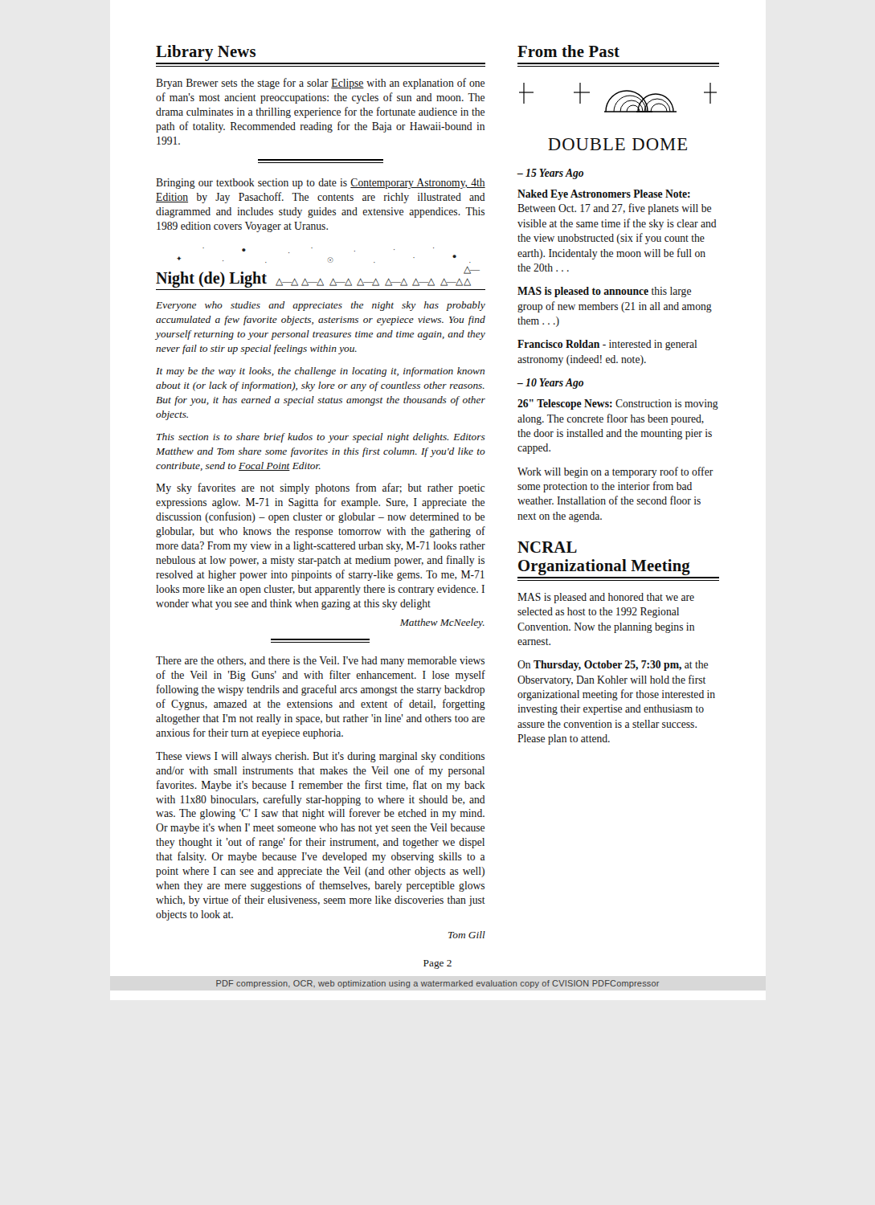Library News
Bryan Brewer sets the stage for a solar Eclipse with an explanation of one of man's most ancient preoccupations: the cycles of sun and moon. The drama culminates in a thrilling experience for the fortunate audience in the path of totality. Recommended reading for the Baja or Hawaii-bound in 1991.
Bringing our textbook section up to date is Contemporary Astronomy, 4th Edition by Jay Pasachoff. The contents are richly illustrated and diagrammed and includes study guides and extensive appendices. This 1989 edition covers Voyager at Uranus.
✦ · · ● · · · ☉ · · · · · ● ·
Night (de) Light △—△ △—△ △—△ △—△ △—△ △—△ △—△ △—△
Everyone who studies and appreciates the night sky has probably accumulated a few favorite objects, asterisms or eyepiece views. You find yourself returning to your personal treasures time and time again, and they never fail to stir up special feelings within you.
It may be the way it looks, the challenge in locating it, information known about it (or lack of information), sky lore or any of countless other reasons. But for you, it has earned a special status amongst the thousands of other objects.
This section is to share brief kudos to your special night delights. Editors Matthew and Tom share some favorites in this first column. If you'd like to contribute, send to Focal Point Editor.
My sky favorites are not simply photons from afar; but rather poetic expressions aglow. M-71 in Sagitta for example. Sure, I appreciate the discussion (confusion) – open cluster or globular – now determined to be globular, but who knows the response tomorrow with the gathering of more data? From my view in a light-scattered urban sky, M-71 looks rather nebulous at low power, a misty star-patch at medium power, and finally is resolved at higher power into pinpoints of starry-like gems. To me, M-71 looks more like an open cluster, but apparently there is contrary evidence. I wonder what you see and think when gazing at this sky delight
Matthew McNeeley.
There are the others, and there is the Veil. I've had many memorable views of the Veil in 'Big Guns' and with filter enhancement. I lose myself following the wispy tendrils and graceful arcs amongst the starry backdrop of Cygnus, amazed at the extensions and extent of detail, forgetting altogether that I'm not really in space, but rather 'in line' and others too are anxious for their turn at eyepiece euphoria.
These views I will always cherish. But it's during marginal sky conditions and/or with small instruments that makes the Veil one of my personal favorites. Maybe it's because I remember the first time, flat on my back with 11x80 binoculars, carefully star-hopping to where it should be, and was. The glowing 'C' I saw that night will forever be etched in my mind. Or maybe it's when I' meet someone who has not yet seen the Veil because they thought it 'out of range' for their instrument, and together we dispel that falsity. Or maybe because I've developed my observing skills to a point where I can see and appreciate the Veil (and other objects as well) when they are mere suggestions of themselves, barely perceptible glows which, by virtue of their elusiveness, seem more like discoveries than just objects to look at.
Tom Gill
From the Past
DOUBLE DOME
– 15 Years Ago
Naked Eye Astronomers Please Note: Between Oct. 17 and 27, five planets will be visible at the same time if the sky is clear and the view unobstructed (six if you count the earth). Incidentaly the moon will be full on the 20th . . .
MAS is pleased to announce this large group of new members (21 in all and among them . . .)
Francisco Roldan - interested in general astronomy (indeed! ed. note).
– 10 Years Ago
26" Telescope News: Construction is moving along. The concrete floor has been poured, the door is installed and the mounting pier is capped.
Work will begin on a temporary roof to offer some protection to the interior from bad weather. Installation of the second floor is next on the agenda.
NCRAL
Organizational Meeting
MAS is pleased and honored that we are selected as host to the 1992 Regional Convention. Now the planning begins in earnest.
On Thursday, October 25, 7:30 pm, at the Observatory, Dan Kohler will hold the first organizational meeting for those interested in investing their expertise and enthusiasm to assure the convention is a stellar success. Please plan to attend.
Page 2
PDF compression, OCR, web optimization using a watermarked evaluation copy of CVISION PDFCompressor